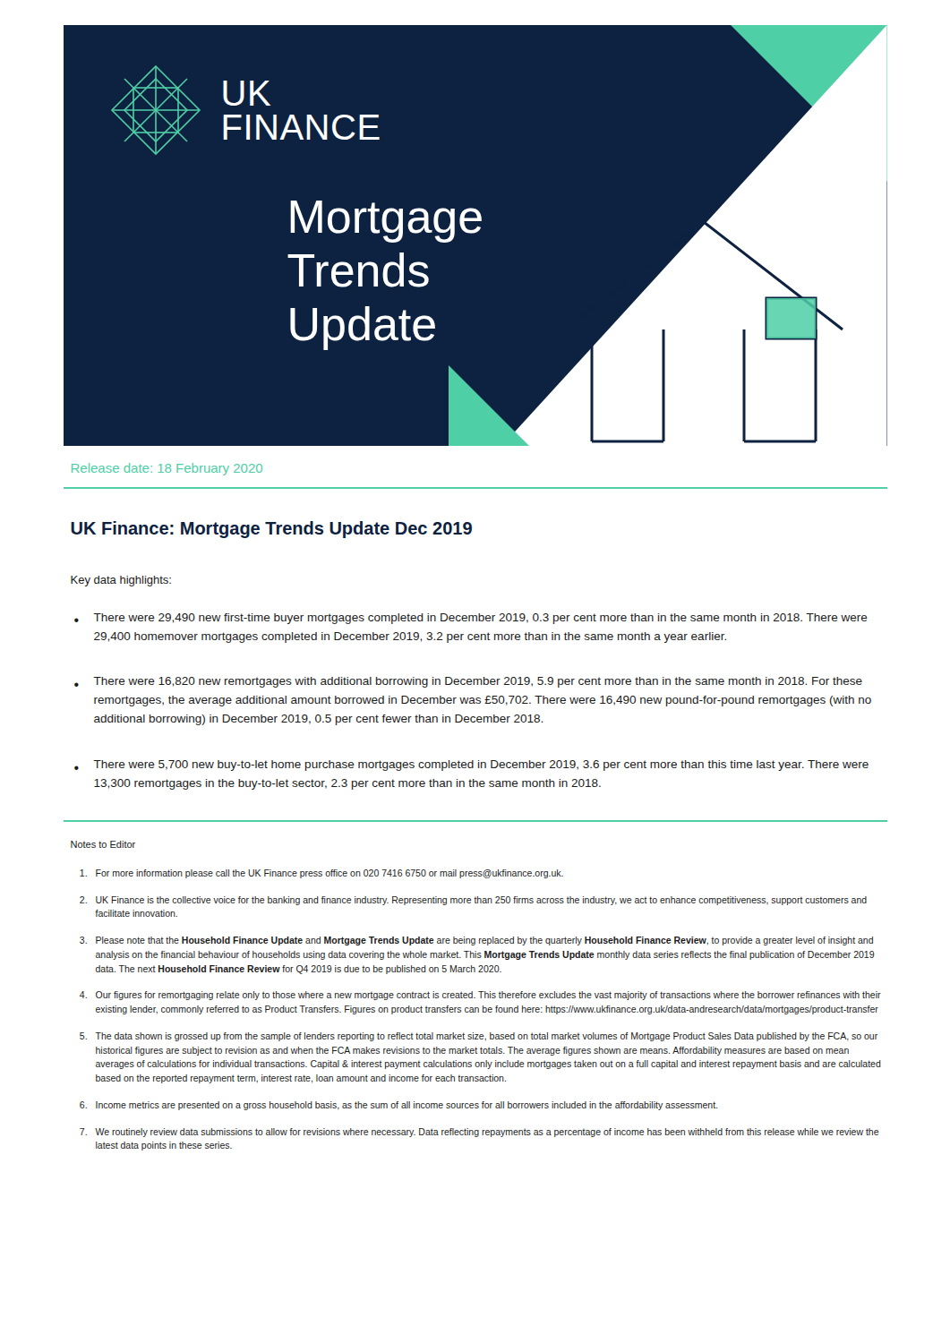UK
FINANCE
Mortgage
Trends
Update
Release date: 18 February 2020
UK Finance: Mortgage Trends Update Dec 2019
Key data highlights:
There were 29,490 new first-time buyer mortgages completed in December 2019, 0.3 per cent more than in the same month in 2018. There were 29,400 homemover mortgages completed in December 2019, 3.2 per cent more than in the same month a year earlier.
There were 16,820 new remortgages with additional borrowing in December 2019, 5.9 per cent more than in the same month in 2018. For these remortgages, the average additional amount borrowed in December was £50,702. There were 16,490 new pound-for-pound remortgages (with no additional borrowing) in December 2019, 0.5 per cent fewer than in December 2018.
There were 5,700 new buy-to-let home purchase mortgages completed in December 2019, 3.6 per cent more than this time last year. There were 13,300 remortgages in the buy-to-let sector, 2.3 per cent more than in the same month in 2018.
Notes to Editor
For more information please call the UK Finance press office on 020 7416 6750 or mail press@ukfinance.org.uk.
UK Finance is the collective voice for the banking and finance industry. Representing more than 250 firms across the industry, we act to enhance competitiveness, support customers and facilitate innovation.
Please note that the Household Finance Update and Mortgage Trends Update are being replaced by the quarterly Household Finance Review, to provide a greater level of insight and analysis on the financial behaviour of households using data covering the whole market. This Mortgage Trends Update monthly data series reflects the final publication of December 2019 data. The next Household Finance Review for Q4 2019 is due to be published on 5 March 2020.
Our figures for remortgaging relate only to those where a new mortgage contract is created. This therefore excludes the vast majority of transactions where the borrower refinances with their existing lender, commonly referred to as Product Transfers. Figures on product transfers can be found here: https://www.ukfinance.org.uk/data-andresearch/data/mortgages/product-transfer
The data shown is grossed up from the sample of lenders reporting to reflect total market size, based on total market volumes of Mortgage Product Sales Data published by the FCA, so our historical figures are subject to revision as and when the FCA makes revisions to the market totals. The average figures shown are means. Affordability measures are based on mean averages of calculations for individual transactions. Capital & interest payment calculations only include mortgages taken out on a full capital and interest repayment basis and are calculated based on the reported repayment term, interest rate, loan amount and income for each transaction.
Income metrics are presented on a gross household basis, as the sum of all income sources for all borrowers included in the affordability assessment.
We routinely review data submissions to allow for revisions where necessary. Data reflecting repayments as a percentage of income has been withheld from this release while we review the latest data points in these series.